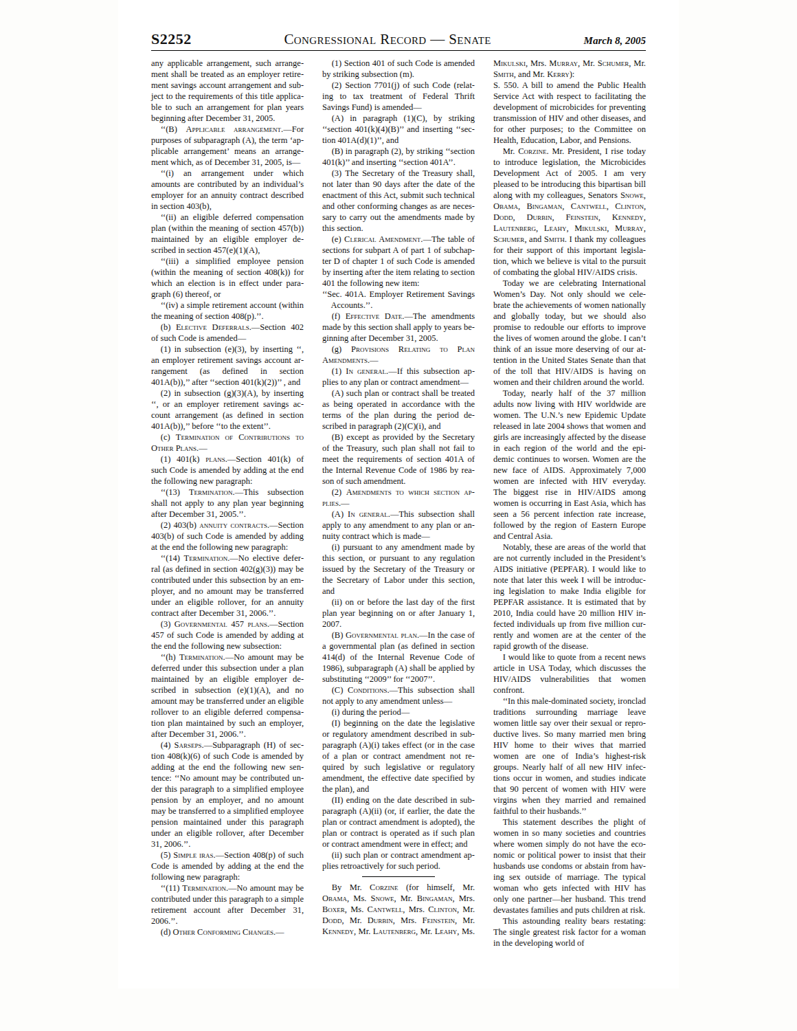S2252
Congressional Record — Senate
March 8, 2005
any applicable arrangement, such arrangement shall be treated as an employer retirement savings account arrangement and subject to the requirements of this title applicable to such an arrangement for plan years beginning after December 31, 2005.
‘‘(B) Applicable arrangement.—For purposes of subparagraph (A), the term ‘applicable arrangement’ means an arrangement which, as of December 31, 2005, is—
‘‘(i) an arrangement under which amounts are contributed by an individual’s employer for an annuity contract described in section 403(b),
‘‘(ii) an eligible deferred compensation plan (within the meaning of section 457(b)) maintained by an eligible employer described in section 457(e)(1)(A),
‘‘(iii) a simplified employee pension (within the meaning of section 408(k)) for which an election is in effect under paragraph (6) thereof, or
‘‘(iv) a simple retirement account (within the meaning of section 408(p).’’.
(b) Elective Deferrals.—Section 402 of such Code is amended—
(1) in subsection (e)(3), by inserting ‘‘, an employer retirement savings account arrangement (as defined in section 401A(b)),’’ after ‘‘section 401(k)(2))’’ , and
(2) in subsection (g)(3)(A), by inserting ‘‘, or an employer retirement savings account arrangement (as defined in section 401A(b)),’’ before ‘‘to the extent’’.
(c) Termination of Contributions to Other Plans.—
(1) 401(k) plans.—Section 401(k) of such Code is amended by adding at the end the following new paragraph:
‘‘(13) Termination.—This subsection shall not apply to any plan year beginning after December 31, 2005.’’.
(2) 403(b) annuity contracts.—Section 403(b) of such Code is amended by adding at the end the following new paragraph:
‘‘(14) Termination.—No elective deferral (as defined in section 402(g)(3)) may be contributed under this subsection by an employer, and no amount may be transferred under an eligible rollover, for an annuity contract after December 31, 2006.’’.
(3) Governmental 457 plans.—Section 457 of such Code is amended by adding at the end the following new subsection:
‘‘(h) Termination.—No amount may be deferred under this subsection under a plan maintained by an eligible employer described in subsection (e)(1)(A), and no amount may be transferred under an eligible rollover to an eligible deferred compensation plan maintained by such an employer, after December 31, 2006.’’.
(4) Sarseps.—Subparagraph (H) of section 408(k)(6) of such Code is amended by adding at the end the following new sentence: ‘‘No amount may be contributed under this paragraph to a simplified employee pension by an employer, and no amount may be transferred to a simplified employee pension maintained under this paragraph under an eligible rollover, after December 31, 2006.’’.
(5) Simple iras.—Section 408(p) of such Code is amended by adding at the end the following new paragraph:
‘‘(11) Termination.—No amount may be contributed under this paragraph to a simple retirement account after December 31, 2006.’’.
(d) Other Conforming Changes.—
(1) Section 401 of such Code is amended by striking subsection (m).
(2) Section 7701(j) of such Code (relating to tax treatment of Federal Thrift Savings Fund) is amended—
(A) in paragraph (1)(C), by striking ‘‘section 401(k)(4)(B)’’ and inserting ‘‘section 401A(d)(1)’’, and
(B) in paragraph (2), by striking ‘‘section 401(k)’’ and inserting ‘‘section 401A’’.
(3) The Secretary of the Treasury shall, not later than 90 days after the date of the enactment of this Act, submit such technical and other conforming changes as are necessary to carry out the amendments made by this section.
(e) Clerical Amendment.—The table of sections for subpart A of part 1 of subchapter D of chapter 1 of such Code is amended by inserting after the item relating to section 401 the following new item:
‘‘Sec. 401A. Employer Retirement Savings Accounts.’’.
(f) Effective Date.—The amendments made by this section shall apply to years beginning after December 31, 2005.
(g) Provisions Relating to Plan Amendments.—
(1) In general.—If this subsection applies to any plan or contract amendment—
(A) such plan or contract shall be treated as being operated in accordance with the terms of the plan during the period described in paragraph (2)(C)(i), and
(B) except as provided by the Secretary of the Treasury, such plan shall not fail to meet the requirements of section 401A of the Internal Revenue Code of 1986 by reason of such amendment.
(2) Amendments to which section applies.—
(A) In general.—This subsection shall apply to any amendment to any plan or annuity contract which is made—
(i) pursuant to any amendment made by this section, or pursuant to any regulation issued by the Secretary of the Treasury or the Secretary of Labor under this section, and
(ii) on or before the last day of the first plan year beginning on or after January 1, 2007.
(B) Governmental plan.—In the case of a governmental plan (as defined in section 414(d) of the Internal Revenue Code of 1986), subparagraph (A) shall be applied by substituting ‘‘2009’’ for ‘‘2007’’.
(C) Conditions.—This subsection shall not apply to any amendment unless—
(i) during the period—
(I) beginning on the date the legislative or regulatory amendment described in subparagraph (A)(i) takes effect (or in the case of a plan or contract amendment not required by such legislative or regulatory amendment, the effective date specified by the plan), and
(II) ending on the date described in subparagraph (A)(ii) (or, if earlier, the date the plan or contract amendment is adopted), the plan or contract is operated as if such plan or contract amendment were in effect; and
(ii) such plan or contract amendment applies retroactively for such period.
By Mr. Corzine (for himself, Mr. Obama, Ms. Snowe, Mr. Bingaman, Mrs. Boxer, Ms. Cantwell, Mrs. Clinton, Mr. Dodd, Mr. Durbin, Mrs. Feinstein, Mr. Kennedy, Mr. Lautenberg, Mr. Leahy, Ms. Mikulski, Mrs. Murray, Mr. Schumer, Mr. Smith, and Mr. Kerry):
S. 550. A bill to amend the Public Health Service Act with respect to facilitating the development of microbicides for preventing transmission of HIV and other diseases, and for other purposes; to the Committee on Health, Education, Labor, and Pensions.
Mr. Corzine. Mr. President, I rise today to introduce legislation, the Microbicides Development Act of 2005. I am very pleased to be introducing this bipartisan bill along with my colleagues, Senators Snowe, Obama, Bingaman, Cantwell, Clinton, Dodd, Durbin, Feinstein, Kennedy, Lautenberg, Leahy, Mikulski, Murray, Schumer, and Smith. I thank my colleagues for their support of this important legislation, which we believe is vital to the pursuit of combating the global HIV/AIDS crisis.
Today we are celebrating International Women’s Day. Not only should we celebrate the achievements of women nationally and globally today, but we should also promise to redouble our efforts to improve the lives of women around the globe. I can’t think of an issue more deserving of our attention in the United States Senate than that of the toll that HIV/AIDS is having on women and their children around the world.
Today, nearly half of the 37 million adults now living with HIV worldwide are women. The U.N.’s new Epidemic Update released in late 2004 shows that women and girls are increasingly affected by the disease in each region of the world and the epidemic continues to worsen. Women are the new face of AIDS. Approximately 7,000 women are infected with HIV everyday. The biggest rise in HIV/AIDS among women is occurring in East Asia, which has seen a 56 percent infection rate increase, followed by the region of Eastern Europe and Central Asia.
Notably, these are areas of the world that are not currently included in the President’s AIDS initiative (PEPFAR). I would like to note that later this week I will be introducing legislation to make India eligible for PEPFAR assistance. It is estimated that by 2010, India could have 20 million HIV infected individuals up from five million currently and women are at the center of the rapid growth of the disease.
I would like to quote from a recent news article in USA Today, which discusses the HIV/AIDS vulnerabilities that women confront.
‘‘In this male-dominated society, ironclad traditions surrounding marriage leave women little say over their sexual or reproductive lives. So many married men bring HIV home to their wives that married women are one of India’s highest-risk groups. Nearly half of all new HIV infections occur in women, and studies indicate that 90 percent of women with HIV were virgins when they married and remained faithful to their husbands.’’
This statement describes the plight of women in so many societies and countries where women simply do not have the economic or political power to insist that their husbands use condoms or abstain from having sex outside of marriage. The typical woman who gets infected with HIV has only one partner—her husband. This trend devastates families and puts children at risk.
This astounding reality bears restating: The single greatest risk factor for a woman in the developing world of